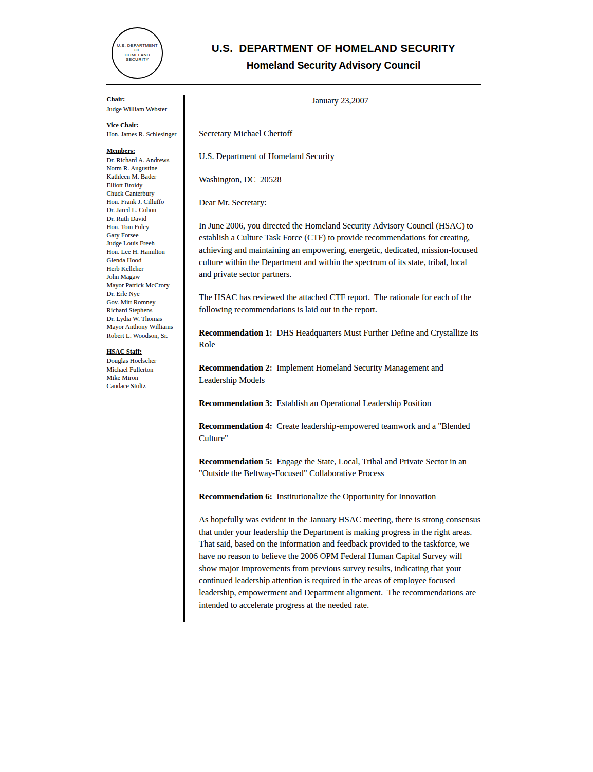U.S. DEPARTMENT
OF
HOMELAND
SECURITY
U.S. DEPARTMENT OF HOMELAND SECURITY
Homeland Security Advisory Council
Chair:
Judge William Webster
Vice Chair:
Hon. James R. Schlesinger
Members:
Dr. Richard A. Andrews
Norm R. Augustine
Kathleen M. Bader
Elliott Broidy
Chuck Canterbury
Hon. Frank J. Cilluffo
Dr. Jared L. Cohon
Dr. Ruth David
Hon. Tom Foley
Gary Forsee
Judge Louis Freeh
Hon. Lee H. Hamilton
Glenda Hood
Herb Kelleher
John Magaw
Mayor Patrick McCrory
Dr. Erle Nye
Gov. Mitt Romney
Richard Stephens
Dr. Lydia W. Thomas
Mayor Anthony Williams
Robert L. Woodson, Sr.
HSAC Staff:
Douglas Hoelscher
Michael Fullerton
Mike Miron
Candace Stoltz
January 23,2007
Secretary Michael Chertoff
U.S. Department of Homeland Security
Washington, DC 20528
Dear Mr. Secretary:
In June 2006, you directed the Homeland Security Advisory Council (HSAC) to establish a Culture Task Force (CTF) to provide recommendations for creating, achieving and maintaining an empowering, energetic, dedicated, mission-focused culture within the Department and within the spectrum of its state, tribal, local and private sector partners.
The HSAC has reviewed the attached CTF report. The rationale for each of the following recommendations is laid out in the report.
Recommendation 1: DHS Headquarters Must Further Define and Crystallize Its Role
Recommendation 2: Implement Homeland Security Management and Leadership Models
Recommendation 3: Establish an Operational Leadership Position
Recommendation 4: Create leadership-empowered teamwork and a "Blended Culture"
Recommendation 5: Engage the State, Local, Tribal and Private Sector in an "Outside the Beltway-Focused" Collaborative Process
Recommendation 6: Institutionalize the Opportunity for Innovation
As hopefully was evident in the January HSAC meeting, there is strong consensus that under your leadership the Department is making progress in the right areas. That said, based on the information and feedback provided to the taskforce, we have no reason to believe the 2006 OPM Federal Human Capital Survey will show major improvements from previous survey results, indicating that your continued leadership attention is required in the areas of employee focused leadership, empowerment and Department alignment. The recommendations are intended to accelerate progress at the needed rate.